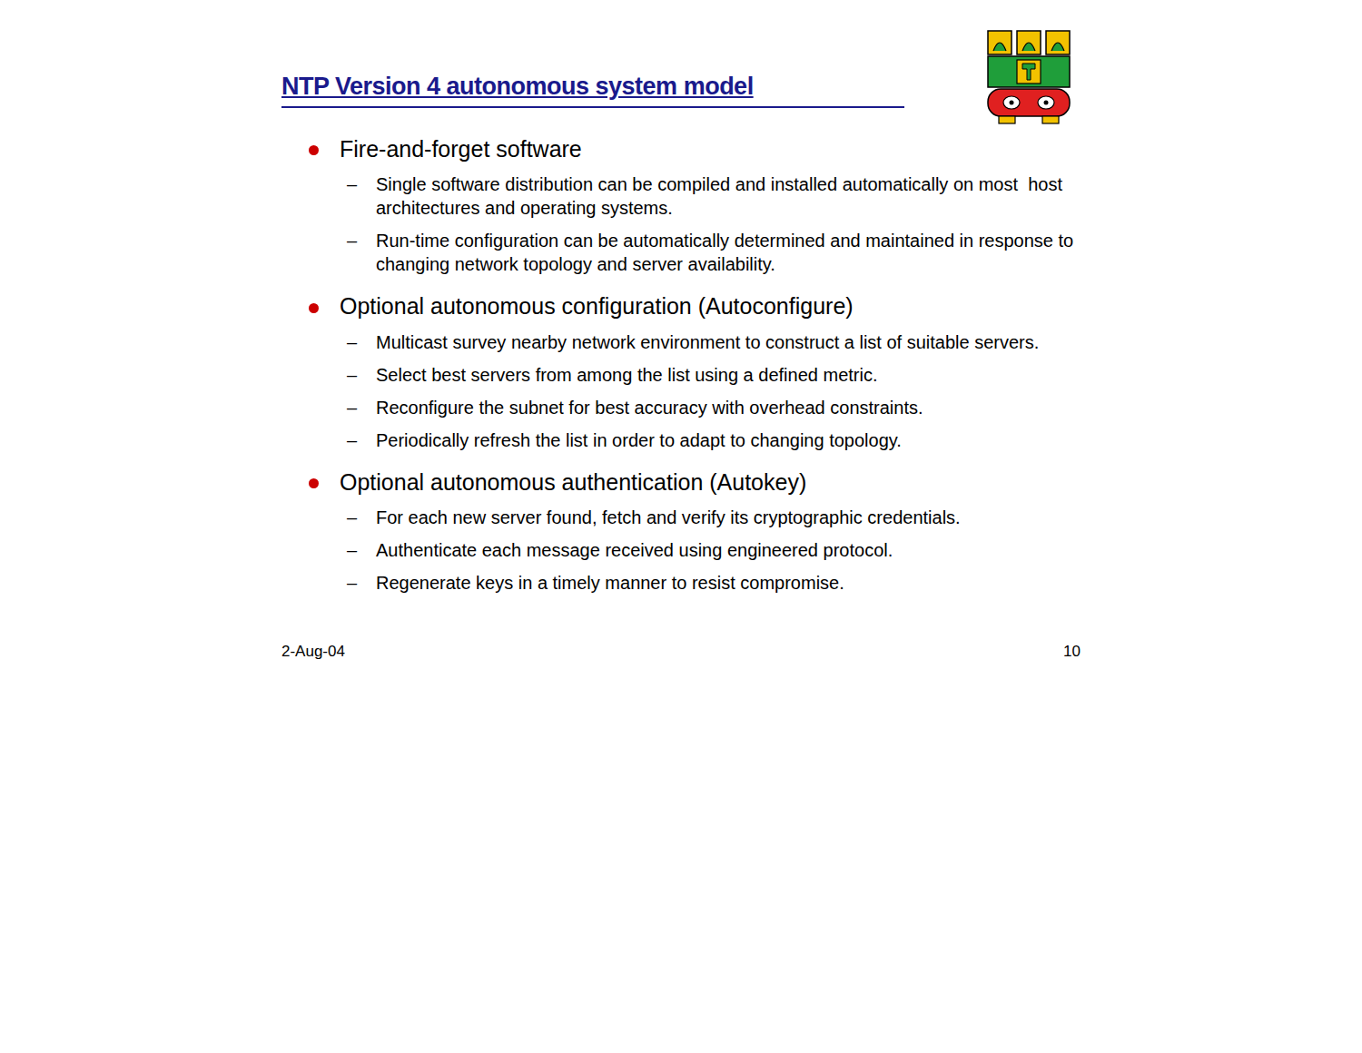NTP Version 4 autonomous system model
Fire-and-forget software
Single software distribution can be compiled and installed automatically on most host architectures and operating systems.
Run-time configuration can be automatically determined and maintained in response to changing network topology and server availability.
Optional autonomous configuration (Autoconfigure)
Multicast survey nearby network environment to construct a list of suitable servers.
Select best servers from among the list using a defined metric.
Reconfigure the subnet for best accuracy with overhead constraints.
Periodically refresh the list in order to adapt to changing topology.
Optional autonomous authentication (Autokey)
For each new server found, fetch and verify its cryptographic credentials.
Authenticate each message received using engineered protocol.
Regenerate keys in a timely manner to resist compromise.
2-Aug-04 10